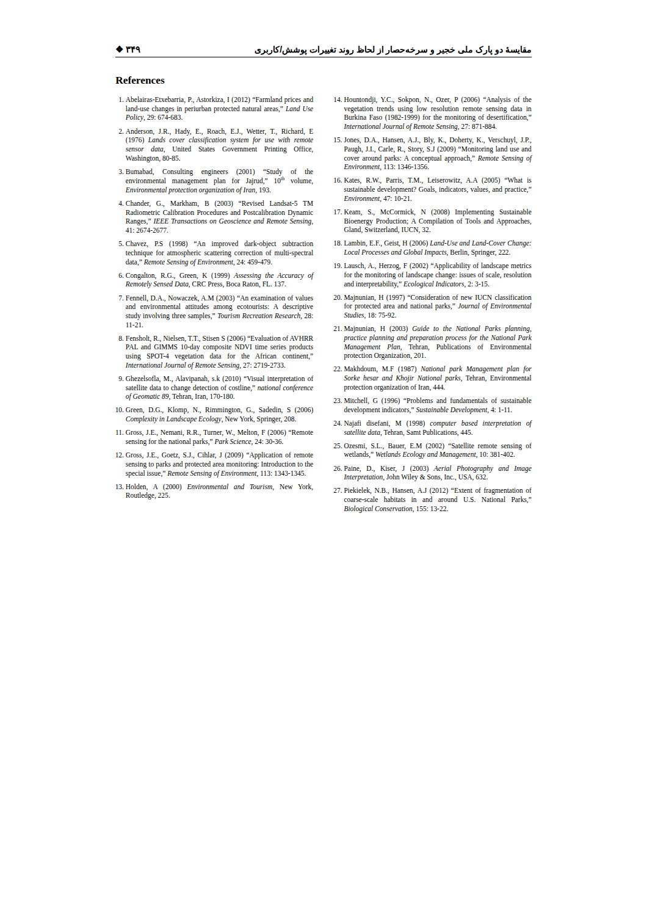مقایسۀ دو پارک ملی خجیر و سرخه‌حصار از لحاظ روند تغییرات پوشش/کاربری ۳۴۹ ❖
References
Abelairas-Etxebarria, P., Astorkiza, I (2012) “Farmland prices and land-use changes in periurban protected natural areas,” Land Use Policy, 29: 674-683.
Anderson, J.R., Hady, E., Roach, E.J., Wetter, T., Richard, E (1976) Lands cover classification system for use with remote sensor data, United States Government Printing Office, Washington, 80-85.
Bumabad, Consulting engineers (2001) “Study of the environmental management plan for Jajrud,” 10th volume, Environmental protection organization of Iran, 193.
Chander, G., Markham, B (2003) “Revised Landsat-5 TM Radiometric Calibration Procedures and Postcalibration Dynamic Ranges,” IEEE Transactions on Geoscience and Remote Sensing, 41: 2674-2677.
Chavez, P.S (1998) “An improved dark-object subtraction technique for atmospheric scattering correction of multi-spectral data,” Remote Sensing of Environment, 24: 459-479.
Congalton, R.G., Green, K (1999) Assessing the Accuracy of Remotely Sensed Data, CRC Press, Boca Raton, FL. 137.
Fennell, D.A., Nowaczek, A.M (2003) “An examination of values and environmental attitudes among ecotourists: A descriptive study involving three samples,” Tourism Recreation Research, 28: 11-21.
Fensholt, R., Nielsen, T.T., Stisen S (2006) “Evaluation of AVHRR PAL and GIMMS 10-day composite NDVI time series products using SPOT-4 vegetation data for the African continent,” International Journal of Remote Sensing, 27: 2719-2733.
Ghezelsofla, M., Alavipanah, s.k (2010) “Visual interpretation of satellite data to change detection of costline,” national conference of Geomatic 89, Tehran, Iran, 170-180.
Green, D.G., Klomp, N., Rimmington, G., Sadedin, S (2006) Complexity in Landscape Ecology, New York, Springer, 208.
Gross, J.E., Nemani, R.R., Turner, W., Melton, F (2006) “Remote sensing for the national parks,” Park Science, 24: 30-36.
Gross, J.E., Goetz, S.J., Cihlar, J (2009) “Application of remote sensing to parks and protected area monitoring: Introduction to the special issue,” Remote Sensing of Environment, 113: 1343-1345.
Holden, A (2000) Environmental and Tourism, New York, Routledge, 225.
Hountondji, Y.C., Sokpon, N., Ozer, P (2006) “Analysis of the vegetation trends using low resolution remote sensing data in Burkina Faso (1982-1999) for the monitoring of desertification,” International Journal of Remote Sensing, 27: 871-884.
Jones, D.A., Hansen, A.J., Bly, K., Doherty, K., Verschuyl, J.P., Paugh, J.I., Carle, R., Story, S.J (2009) “Monitoring land use and cover around parks: A conceptual approach,” Remote Sensing of Environment, 113: 1346-1356.
Kates, R.W., Parris, T.M., Leiserowitz, A.A (2005) “What is sustainable development? Goals, indicators, values, and practice,” Environment, 47: 10-21.
Keam, S., McCormick, N (2008) Implementing Sustainable Bioenergy Production; A Compilation of Tools and Approaches, Gland, Switzerland, IUCN, 32.
Lambin, E.F., Geist, H (2006) Land-Use and Land-Cover Change: Local Processes and Global Impacts, Berlin, Springer, 222.
Lausch, A., Herzog, F (2002) “Applicability of landscape metrics for the monitoring of landscape change: issues of scale, resolution and interpretability,” Ecological Indicators, 2: 3-15.
Majnunian, H (1997) “Consideration of new IUCN classification for protected area and national parks,” Journal of Environmental Studies, 18: 75-92.
Majnunian, H (2003) Guide to the National Parks planning, practice planning and preparation process for the National Park Management Plan, Tehran, Publications of Environmental protection Organization, 201.
Makhdoum, M.F (1987) National park Management plan for Sorke hesar and Khojir National parks, Tehran, Environmental protection organization of Iran, 444.
Mitchell, G (1996) “Problems and fundamentals of sustainable development indicators,” Sustainable Development, 4: 1-11.
Najafi disefani, M (1998) computer based interpretation of satellite data, Tehran, Samt Publications, 445.
Ozesmi, S.L., Bauer, E.M (2002) “Satellite remote sensing of wetlands,” Wetlands Ecology and Management, 10: 381-402.
Paine, D., Kiser, J (2003) Aerial Photography and Image Interpretation, John Wiley & Sons, Inc., USA, 632.
Piekielek, N.B., Hansen, A.J (2012) “Extent of fragmentation of coarse-scale habitats in and around U.S. National Parks,” Biological Conservation, 155: 13-22.